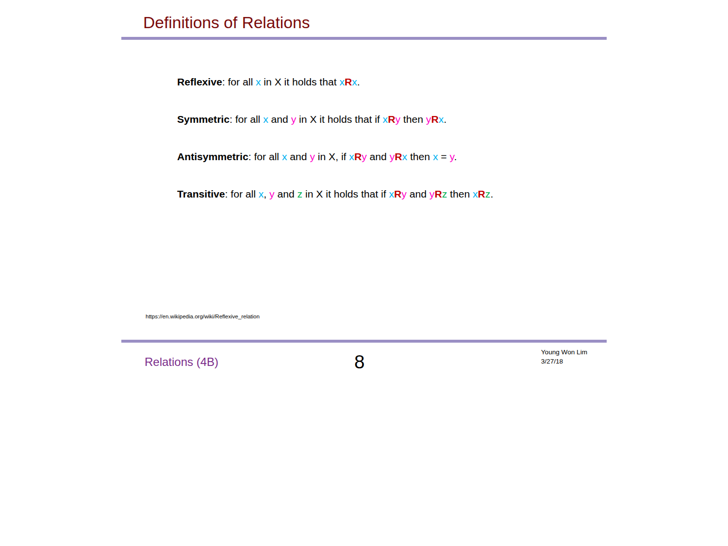Definitions of Relations
Reflexive: for all x in X it holds that xRx.
Symmetric: for all x and y in X it holds that if xRy then yRx.
Antisymmetric: for all x and y in X, if xRy and yRx then x = y.
Transitive: for all x, y and z in X it holds that if xRy and yRz then xRz.
https://en.wikipedia.org/wiki/Reflexive_relation
Relations (4B)
8
Young Won Lim
3/27/18